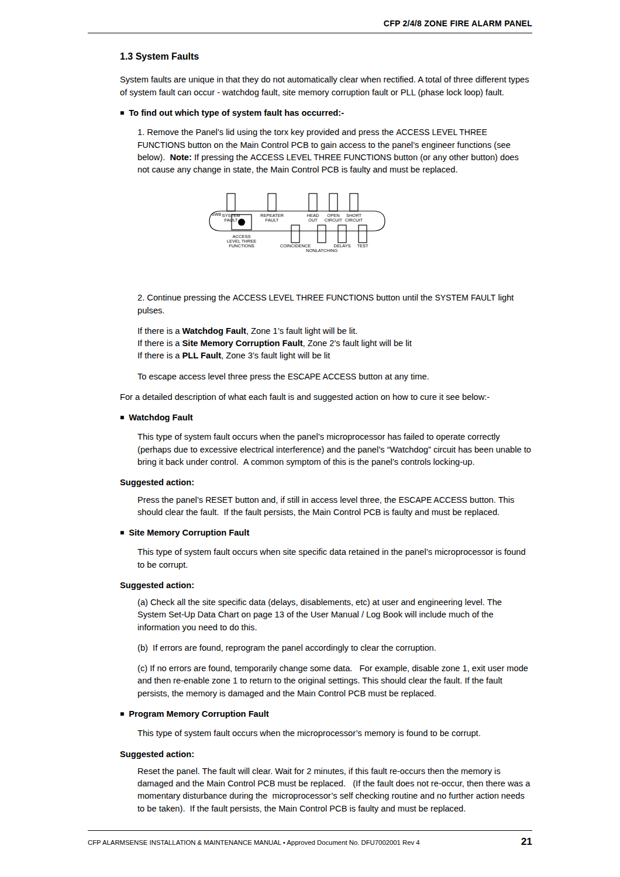CFP 2/4/8 ZONE FIRE ALARM PANEL
1.3 System Faults
System faults are unique in that they do not automatically clear when rectified. A total of three different types of system fault can occur - watchdog fault, site memory corruption fault or PLL (phase lock loop) fault.
To find out which type of system fault has occurred:-
1. Remove the Panel’s lid using the torx key provided and press the ACCESS LEVEL THREE FUNCTIONS button on the Main Control PCB to gain access to the panel’s engineer functions (see below). Note: If pressing the ACCESS LEVEL THREE FUNCTIONS button (or any other button) does not cause any change in state, the Main Control PCB is faulty and must be replaced.
SYSTEM FAULT REPEATER FAULT HEAD OUT OPEN CIRCUIT SHORT CIRCUIT SW8 ACCESS LEVEL THREE FUNCTIONS COINCIDENCE NONLATCHING DELAYS TEST
2. Continue pressing the ACCESS LEVEL THREE FUNCTIONS button until the SYSTEM FAULT light pulses.
If there is a Watchdog Fault, Zone 1’s fault light will be lit.
If there is a Site Memory Corruption Fault, Zone 2’s fault light will be lit
If there is a PLL Fault, Zone 3’s fault light will be lit
To escape access level three press the ESCAPE ACCESS button at any time.
For a detailed description of what each fault is and suggested action on how to cure it see below:-
Watchdog Fault
This type of system fault occurs when the panel’s microprocessor has failed to operate correctly (perhaps due to excessive electrical interference) and the panel’s “Watchdog” circuit has been unable to bring it back under control. A common symptom of this is the panel’s controls locking-up.
Suggested action:
Press the panel’s RESET button and, if still in access level three, the ESCAPE ACCESS button. This should clear the fault. If the fault persists, the Main Control PCB is faulty and must be replaced.
Site Memory Corruption Fault
This type of system fault occurs when site specific data retained in the panel’s microprocessor is found to be corrupt.
Suggested action:
(a) Check all the site specific data (delays, disablements, etc) at user and engineering level. The System Set-Up Data Chart on page 13 of the User Manual / Log Book will include much of the information you need to do this.
(b) If errors are found, reprogram the panel accordingly to clear the corruption.
(c) If no errors are found, temporarily change some data. For example, disable zone 1, exit user mode and then re-enable zone 1 to return to the original settings. This should clear the fault. If the fault persists, the memory is damaged and the Main Control PCB must be replaced.
Program Memory Corruption Fault
This type of system fault occurs when the microprocessor’s memory is found to be corrupt.
Suggested action:
Reset the panel. The fault will clear. Wait for 2 minutes, if this fault re-occurs then the memory is damaged and the Main Control PCB must be replaced. (If the fault does not re-occur, then there was a momentary disturbance during the microprocessor’s self checking routine and no further action needs to be taken). If the fault persists, the Main Control PCB is faulty and must be replaced.
CFP ALARMSENSE INSTALLATION & MAINTENANCE MANUAL • Approved Document No. DFU7002001 Rev 4 21